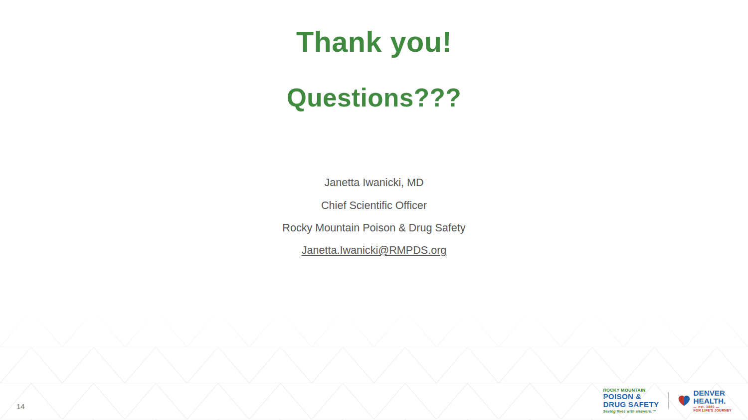Thank you!
Questions???
Janetta Iwanicki, MD
Chief Scientific Officer
Rocky Mountain Poison & Drug Safety
Janetta.Iwanicki@RMPDS.org
14
ROCKY MOUNTAIN POISON & DRUG SAFETY Saving lives with answers.™
DENVER HEALTH. — est. 1860 — FOR LIFE'S JOURNEY